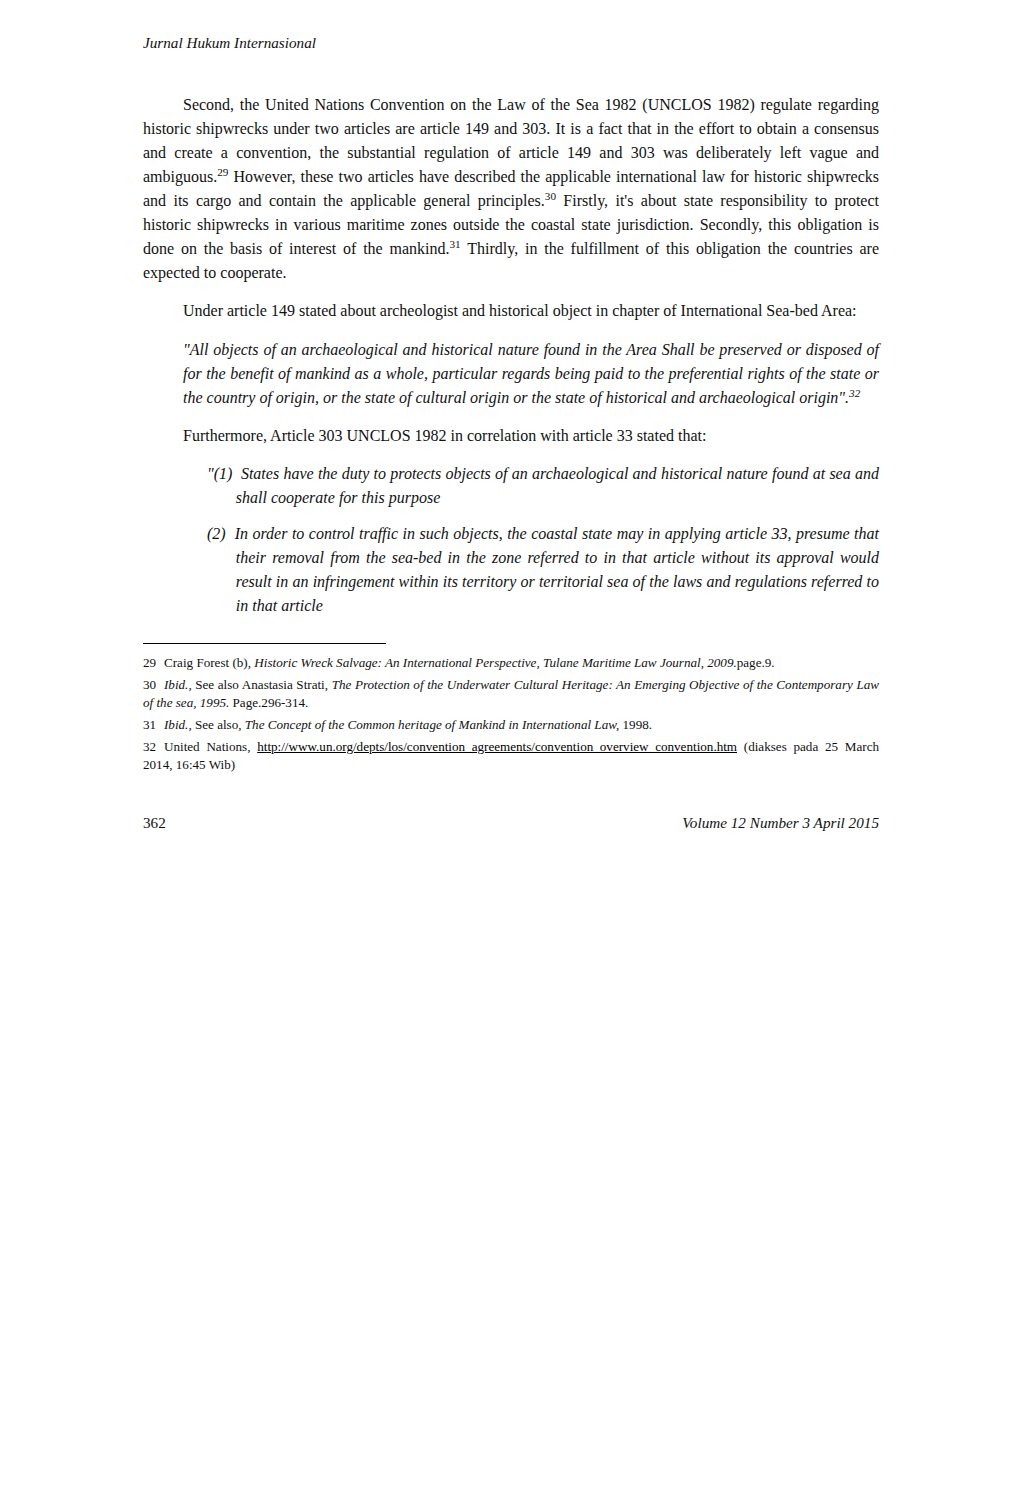Jurnal Hukum Internasional
Second, the United Nations Convention on the Law of the Sea 1982 (UNCLOS 1982) regulate regarding historic shipwrecks under two articles are article 149 and 303. It is a fact that in the effort to obtain a consensus and create a convention, the substantial regulation of article 149 and 303 was deliberately left vague and ambiguous.29 However, these two articles have described the applicable international law for historic shipwrecks and its cargo and contain the applicable general principles.30 Firstly, it's about state responsibility to protect historic shipwrecks in various maritime zones outside the coastal state jurisdiction. Secondly, this obligation is done on the basis of interest of the mankind.31 Thirdly, in the fulfillment of this obligation the countries are expected to cooperate.
Under article 149 stated about archeologist and historical object in chapter of International Sea-bed Area:
"All objects of an archaeological and historical nature found in the Area Shall be preserved or disposed of for the benefit of mankind as a whole, particular regards being paid to the preferential rights of the state or the country of origin, or the state of cultural origin or the state of historical and archaeological origin".32
Furthermore, Article 303 UNCLOS 1982 in correlation with article 33 stated that:
"(1) States have the duty to protects objects of an archaeological and historical nature found at sea and shall cooperate for this purpose
(2) In order to control traffic in such objects, the coastal state may in applying article 33, presume that their removal from the sea-bed in the zone referred to in that article without its approval would result in an infringement within its territory or territorial sea of the laws and regulations referred to in that article
29 Craig Forest (b), Historic Wreck Salvage: An International Perspective, Tulane Maritime Law Journal, 2009. page.9.
30 Ibid., See also Anastasia Strati, The Protection of the Underwater Cultural Heritage: An Emerging Objective of the Contemporary Law of the sea, 1995. Page.296-314.
31 Ibid., See also, The Concept of the Common heritage of Mankind in International Law, 1998.
32 United Nations, http://www.un.org/depts/los/convention_agreements/convention_overview_convention.htm (diakses pada 25 March 2014, 16:45 Wib)
362 Volume 12 Number 3 April 2015